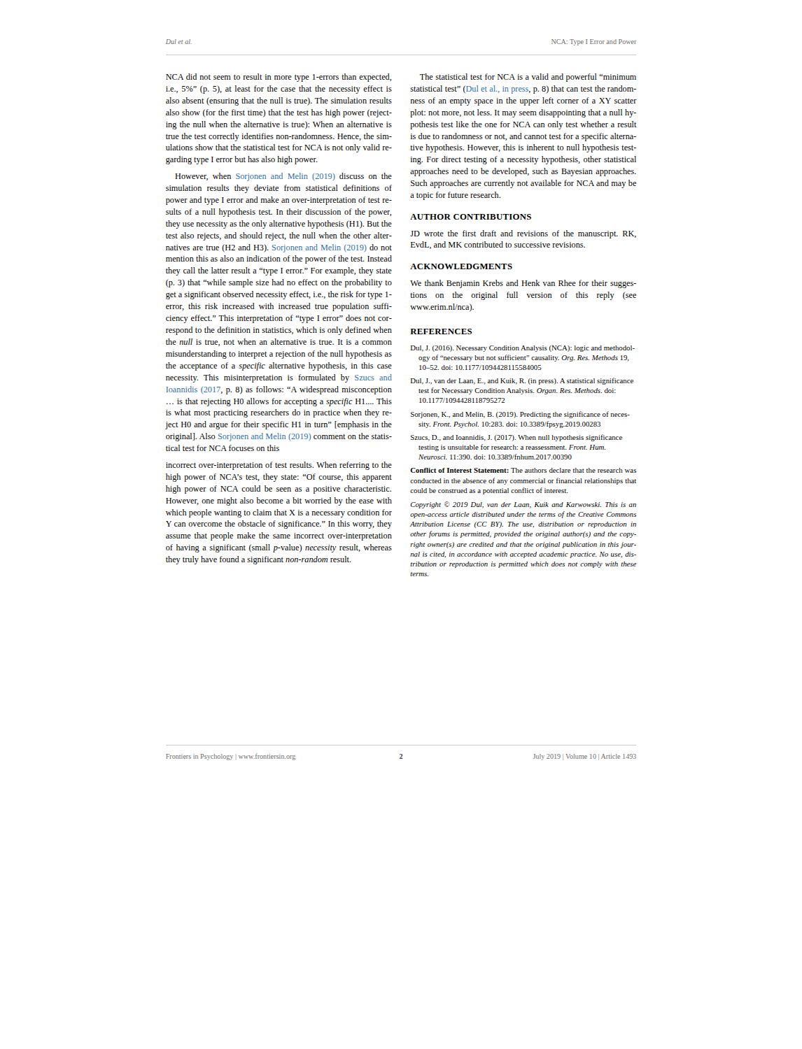Dul et al.
NCA: Type I Error and Power
NCA did not seem to result in more type 1-errors than expected, i.e., 5%” (p. 5), at least for the case that the necessity effect is also absent (ensuring that the null is true). The simulation results also show (for the first time) that the test has high power (rejecting the null when the alternative is true): When an alternative is true the test correctly identifies non-randomness. Hence, the simulations show that the statistical test for NCA is not only valid regarding type I error but has also high power.
However, when Sorjonen and Melin (2019) discuss on the simulation results they deviate from statistical definitions of power and type I error and make an over-interpretation of test results of a null hypothesis test. In their discussion of the power, they use necessity as the only alternative hypothesis (H1). But the test also rejects, and should reject, the null when the other alternatives are true (H2 and H3). Sorjonen and Melin (2019) do not mention this as also an indication of the power of the test. Instead they call the latter result a “type I error.” For example, they state (p. 3) that “while sample size had no effect on the probability to get a significant observed necessity effect, i.e., the risk for type 1-error, this risk increased with increased true population sufficiency effect.” This interpretation of “type I error” does not correspond to the definition in statistics, which is only defined when the null is true, not when an alternative is true. It is a common misunderstanding to interpret a rejection of the null hypothesis as the acceptance of a specific alternative hypothesis, in this case necessity. This misinterpretation is formulated by Szucs and Ioannidis (2017, p. 8) as follows: “A widespread misconception … is that rejecting H0 allows for accepting a specific H1.... This is what most practicing researchers do in practice when they reject H0 and argue for their specific H1 in turn” [emphasis in the original]. Also Sorjonen and Melin (2019) comment on the statistical test for NCA focuses on this
incorrect over-interpretation of test results. When referring to the high power of NCA’s test, they state: “Of course, this apparent high power of NCA could be seen as a positive characteristic. However, one might also become a bit worried by the ease with which people wanting to claim that X is a necessary condition for Y can overcome the obstacle of significance.” In this worry, they assume that people make the same incorrect over-interpretation of having a significant (small p-value) necessity result, whereas they truly have found a significant non-random result.
The statistical test for NCA is a valid and powerful “minimum statistical test” (Dul et al., in press, p. 8) that can test the randomness of an empty space in the upper left corner of a XY scatter plot: not more, not less. It may seem disappointing that a null hypothesis test like the one for NCA can only test whether a result is due to randomness or not, and cannot test for a specific alternative hypothesis. However, this is inherent to null hypothesis testing. For direct testing of a necessity hypothesis, other statistical approaches need to be developed, such as Bayesian approaches. Such approaches are currently not available for NCA and may be a topic for future research.
Author Contributions
JD wrote the first draft and revisions of the manuscript. RK, EvdL, and MK contributed to successive revisions.
Acknowledgments
We thank Benjamin Krebs and Henk van Rhee for their suggestions on the original full version of this reply (see www.erim.nl/nca).
References
Dul, J. (2016). Necessary Condition Analysis (NCA): logic and methodology of “necessary but not sufficient” causality. Org. Res. Methods 19, 10–52. doi: 10.1177/1094428115584005
Dul, J., van der Laan, E., and Kuik, R. (in press). A statistical significance test for Necessary Condition Analysis. Organ. Res. Methods. doi: 10.1177/1094428118795272
Sorjonen, K., and Melin, B. (2019). Predicting the significance of necessity. Front. Psychol. 10:283. doi: 10.3389/fpsyg.2019.00283
Szucs, D., and Ioannidis, J. (2017). When null hypothesis significance testing is unsuitable for research: a reassessment. Front. Hum. Neurosci. 11:390. doi: 10.3389/fnhum.2017.00390
Conflict of Interest Statement: The authors declare that the research was conducted in the absence of any commercial or financial relationships that could be construed as a potential conflict of interest.
Copyright © 2019 Dul, van der Laan, Kuik and Karwowski. This is an open-access article distributed under the terms of the Creative Commons Attribution License (CC BY). The use, distribution or reproduction in other forums is permitted, provided the original author(s) and the copyright owner(s) are credited and that the original publication in this journal is cited, in accordance with accepted academic practice. No use, distribution or reproduction is permitted which does not comply with these terms.
Frontiers in Psychology | www.frontiersin.org
2
July 2019 | Volume 10 | Article 1493